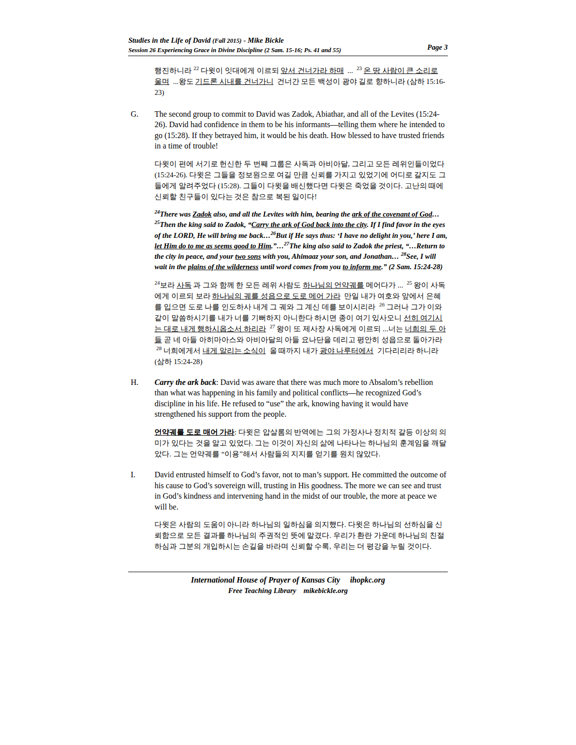Studies in the Life of David (Fall 2015) - Mike Bickle
Session 26 Experiencing Grace in Divine Discipline (2 Sam. 15-16; Ps. 41 and 55)
Page 3
행진하니라 22 다윗이 잇대에게 이르되 앞서 건너가라 하매 ... 23 온 땅 사람이 큰 소리로
울며 ...왕도 기드론 시내를 건너가니 건너간 모든 백성이 광야 길로 향하니라 (삼하 15:16-23)
G.
The second group to commit to David was Zadok, Abiathar, and all of the Levites (15:24-26). David had confidence in them to be his informants—telling them where he intended to go (15:28). If they betrayed him, it would be his death. How blessed to have trusted friends in a time of trouble!
다윗이 편에 서기로 헌신한 두 번째 그룹은 사독과 아비아달, 그리고 모든 레위인들이었다 (15:24-26). 다윗은 그들을 정보원으로 여길 만큼 신뢰를 가지고 있었기에 어디로 갈지도 그들에게 알려주었다 (15:28). 그들이 다윗을 배신했다면 다윗은 죽었을 것이다. 고난의 때에 신뢰할 친구들이 있다는 것은 참으로 복된 일이다!
24There was Zadok also, and all the Levites with him, bearing the ark of the covenant of God… 25Then the king said to Zadok, “Carry the ark of God back into the city. If I find favor in the eyes of the LORD, He will bring me back…26But if He says thus: ‘I have no delight in you,’ here I am, let Him do to me as seems good to Him.”…27The king also said to Zadok the priest, “…Return to the city in peace, and your two sons with you, Ahimaaz your son, and Jonathan… 28See, I will wait in the plains of the wilderness until word comes from you to inform me.” (2 Sam. 15:24-28)
24보라 사독 과 그와 함께 한 모든 레위 사람도 하나님의 언약궤를 메어다가 ... 25 왕이 사독에게 이르되 보라 하나님의 궤를 성읍으로 도로 메어 가라 만일 내가 여호와 앞에서 은혜를 입으면 도로 나를 인도하사 내게 그 궤와 그 계신 데를 보이시리라 26 그러나 그가 이와 같이 말씀하시기를 내가 너를 기뻐하지 아니한다 하시면 종이 여기 있사오니 선히 여기시는 대로 내게 행하시옵소서 하리라 27 왕이 또 제사장 사독에게 이르되 ...너는 너희의 두 아들 곧 네 아들 아히마아스와 아비아달의 아들 요나단을 데리고 평안히 성읍으로 돌아가라 28 너희에게서 내게 알리는 소식이 올 때까지 내가 광야 나루터에서 기다리리라 하니라 (삼하 15:24-28)
H.
Carry the ark back: David was aware that there was much more to Absalom’s rebellion than what was happening in his family and political conflicts—he recognized God’s discipline in his life. He refused to “use” the ark, knowing having it would have strengthened his support from the people.
언약궤를 도로 매어 가라: 다윗은 압살롬의 반역에는 그의 가정사나 정치적 갈등 이상의 의미가 있다는 것을 알고 있었다. 그는 이것이 자신의 삶에 나타나는 하나님의 훈계임을 깨달았다. 그는 언약궤를 “이용”해서 사람들의 지지를 얻기를 원치 않았다.
I.
David entrusted himself to God’s favor, not to man’s support. He committed the outcome of his cause to God’s sovereign will, trusting in His goodness. The more we can see and trust in God’s kindness and intervening hand in the midst of our trouble, the more at peace we will be.
다윗은 사람의 도움이 아니라 하나님의 일하심을 의지했다. 다윗은 하나님의 선하심을 신뢰함으로 모든 결과를 하나님의 주권적인 뜻에 맡겼다. 우리가 환란 가운데 하나님의 친절하심과 그분의 개입하시는 손길을 바라며 신뢰할 수록, 우리는 더 평강을 누릴 것이다.
International House of Prayer of Kansas City ihopkc.org
Free Teaching Library mikebickle.org